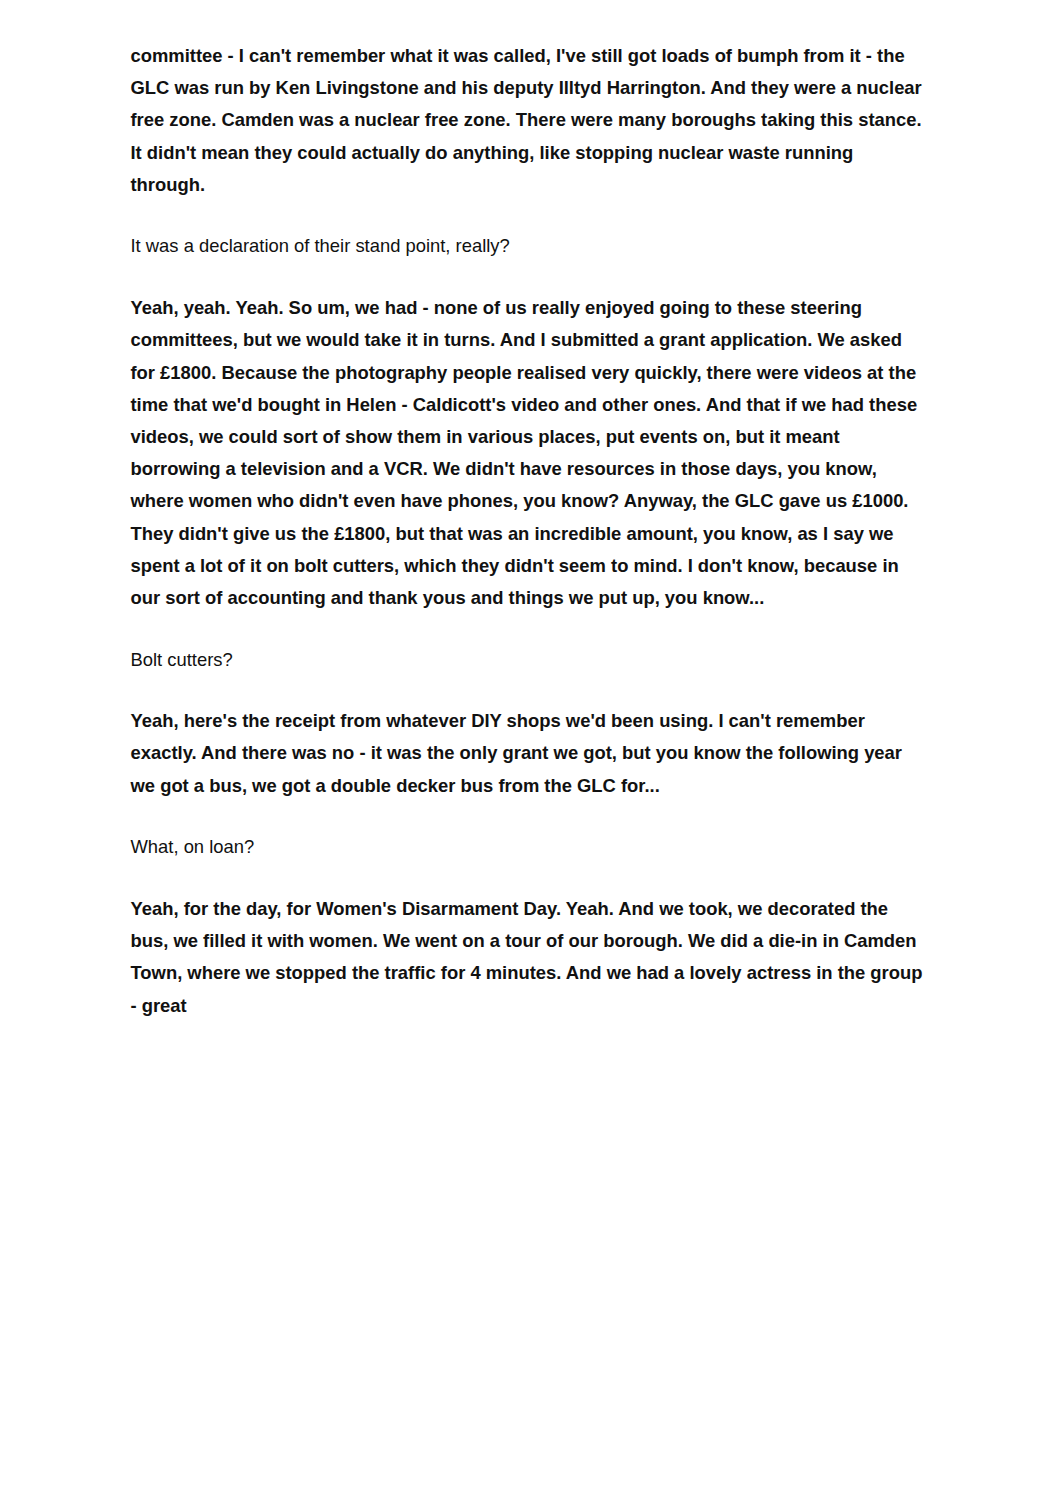committee - I can't remember what it was called, I've still got loads of bumph from it - the GLC was run by Ken Livingstone and his deputy Illtyd Harrington. And they were a nuclear free zone. Camden was a nuclear free zone. There were many boroughs taking this stance. It didn't mean they could actually do anything, like stopping nuclear waste running through.
It was a declaration of their stand point, really?
Yeah, yeah. Yeah. So um, we had - none of us really enjoyed going to these steering committees, but we would take it in turns. And I submitted a grant application. We asked for £1800. Because the photography people realised very quickly, there were videos at the time that we'd bought in Helen - Caldicott's video and other ones. And that if we had these videos, we could sort of show them in various places, put events on, but it meant borrowing a television and a VCR. We didn't have resources in those days, you know, where women who didn't even have phones, you know? Anyway, the GLC gave us £1000. They didn't give us the £1800, but that was an incredible amount, you know, as I say we spent a lot of it on bolt cutters, which they didn't seem to mind. I don't know, because in our sort of accounting and thank yous and things we put up, you know...
Bolt cutters?
Yeah, here's the receipt from whatever DIY shops we'd been using. I can't remember exactly. And there was no - it was the only grant we got, but you know the following year we got a bus, we got a double decker bus from the GLC for...
What, on loan?
Yeah, for the day, for Women's Disarmament Day. Yeah. And we took, we decorated the bus, we filled it with women. We went on a tour of our borough. We did a die-in in Camden Town, where we stopped the traffic for 4 minutes. And we had a lovely actress in the group - great